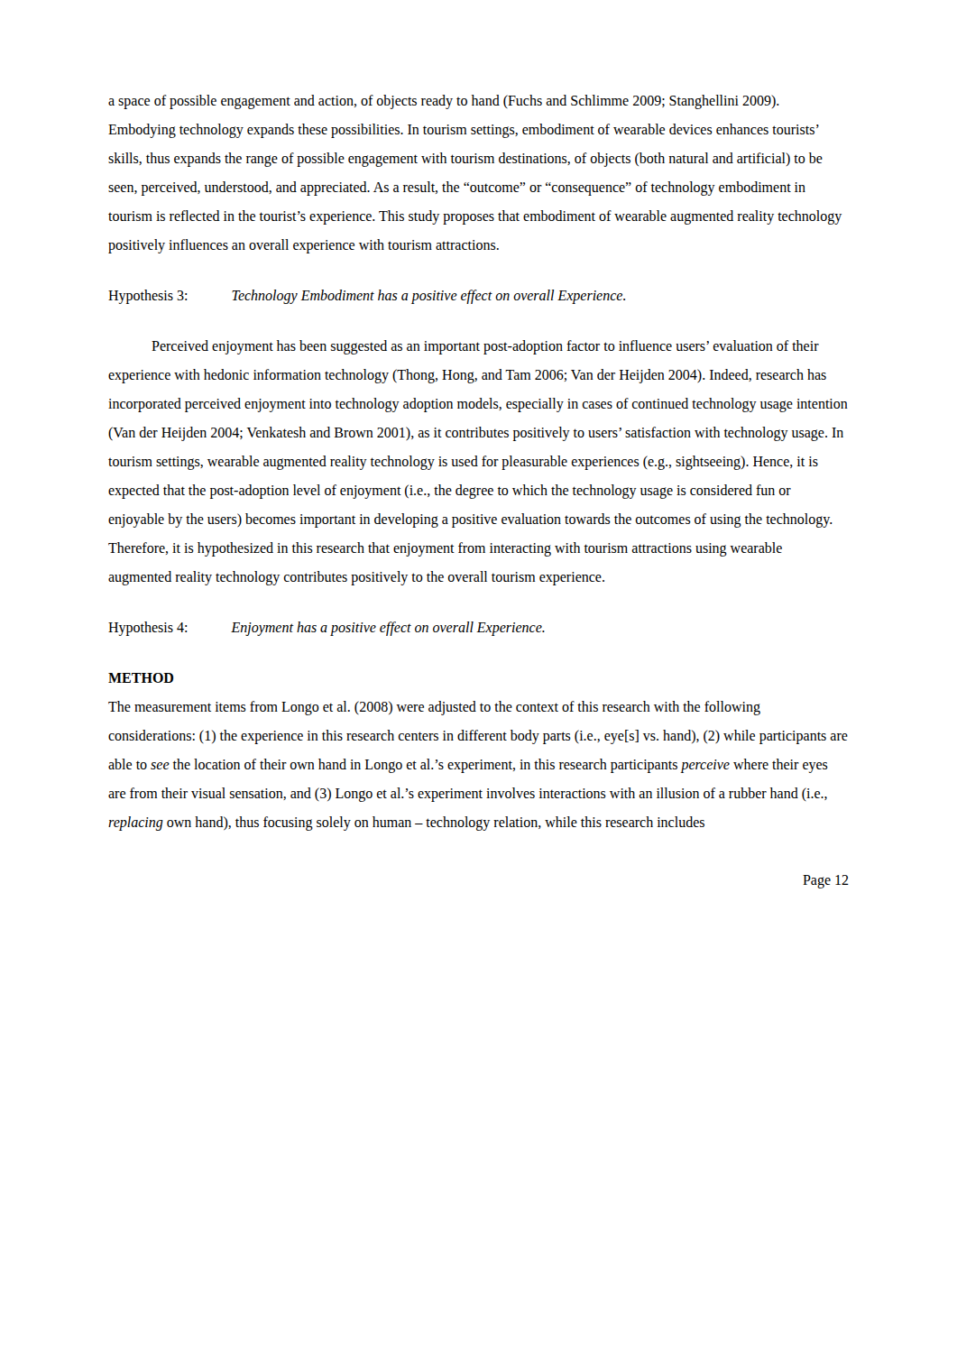a space of possible engagement and action, of objects ready to hand (Fuchs and Schlimme 2009; Stanghellini 2009). Embodying technology expands these possibilities. In tourism settings, embodiment of wearable devices enhances tourists’ skills, thus expands the range of possible engagement with tourism destinations, of objects (both natural and artificial) to be seen, perceived, understood, and appreciated. As a result, the “outcome” or “consequence” of technology embodiment in tourism is reflected in the tourist’s experience. This study proposes that embodiment of wearable augmented reality technology positively influences an overall experience with tourism attractions.
Hypothesis 3: Technology Embodiment has a positive effect on overall Experience.
Perceived enjoyment has been suggested as an important post-adoption factor to influence users’ evaluation of their experience with hedonic information technology (Thong, Hong, and Tam 2006; Van der Heijden 2004). Indeed, research has incorporated perceived enjoyment into technology adoption models, especially in cases of continued technology usage intention (Van der Heijden 2004; Venkatesh and Brown 2001), as it contributes positively to users’ satisfaction with technology usage. In tourism settings, wearable augmented reality technology is used for pleasurable experiences (e.g., sightseeing). Hence, it is expected that the post-adoption level of enjoyment (i.e., the degree to which the technology usage is considered fun or enjoyable by the users) becomes important in developing a positive evaluation towards the outcomes of using the technology. Therefore, it is hypothesized in this research that enjoyment from interacting with tourism attractions using wearable augmented reality technology contributes positively to the overall tourism experience.
Hypothesis 4: Enjoyment has a positive effect on overall Experience.
METHOD
The measurement items from Longo et al. (2008) were adjusted to the context of this research with the following considerations: (1) the experience in this research centers in different body parts (i.e., eye[s] vs. hand), (2) while participants are able to see the location of their own hand in Longo et al.’s experiment, in this research participants perceive where their eyes are from their visual sensation, and (3) Longo et al.’s experiment involves interactions with an illusion of a rubber hand (i.e., replacing own hand), thus focusing solely on human – technology relation, while this research includes
Page 12